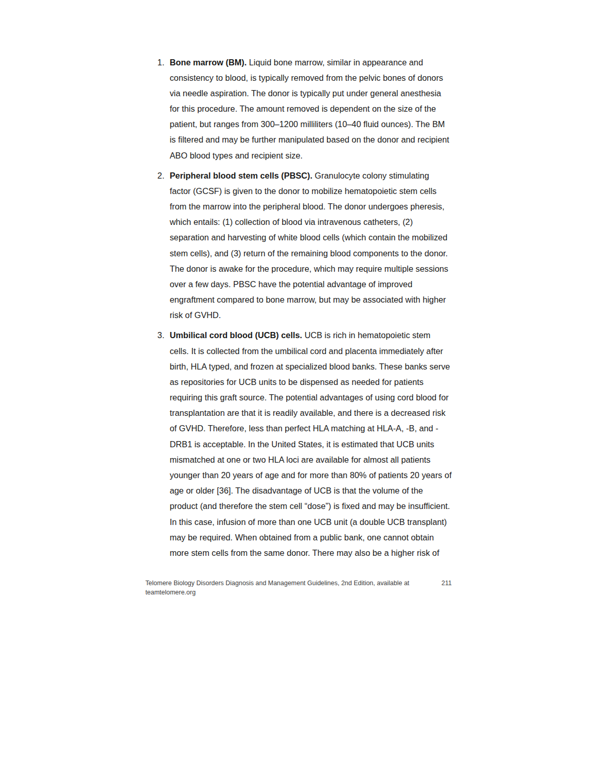Bone marrow (BM). Liquid bone marrow, similar in appearance and consistency to blood, is typically removed from the pelvic bones of donors via needle aspiration. The donor is typically put under general anesthesia for this procedure. The amount removed is dependent on the size of the patient, but ranges from 300–1200 milliliters (10–40 fluid ounces). The BM is filtered and may be further manipulated based on the donor and recipient ABO blood types and recipient size.
Peripheral blood stem cells (PBSC). Granulocyte colony stimulating factor (GCSF) is given to the donor to mobilize hematopoietic stem cells from the marrow into the peripheral blood. The donor undergoes pheresis, which entails: (1) collection of blood via intravenous catheters, (2) separation and harvesting of white blood cells (which contain the mobilized stem cells), and (3) return of the remaining blood components to the donor. The donor is awake for the procedure, which may require multiple sessions over a few days. PBSC have the potential advantage of improved engraftment compared to bone marrow, but may be associated with higher risk of GVHD.
Umbilical cord blood (UCB) cells. UCB is rich in hematopoietic stem cells. It is collected from the umbilical cord and placenta immediately after birth, HLA typed, and frozen at specialized blood banks. These banks serve as repositories for UCB units to be dispensed as needed for patients requiring this graft source. The potential advantages of using cord blood for transplantation are that it is readily available, and there is a decreased risk of GVHD. Therefore, less than perfect HLA matching at HLA-A, -B, and -DRB1 is acceptable. In the United States, it is estimated that UCB units mismatched at one or two HLA loci are available for almost all patients younger than 20 years of age and for more than 80% of patients 20 years of age or older [36]. The disadvantage of UCB is that the volume of the product (and therefore the stem cell “dose”) is fixed and may be insufficient. In this case, infusion of more than one UCB unit (a double UCB transplant) may be required. When obtained from a public bank, one cannot obtain more stem cells from the same donor. There may also be a higher risk of
Telomere Biology Disorders Diagnosis and Management Guidelines, 2nd Edition, available at teamtelomere.org 211